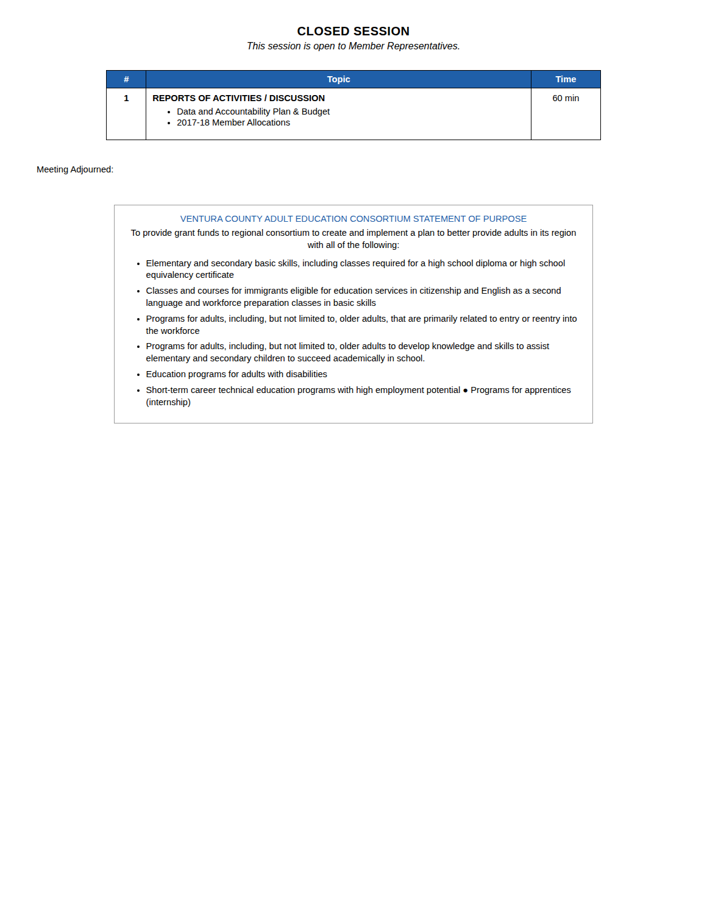CLOSED SESSION
This session is open to Member Representatives.
| # | Topic | Time |
| --- | --- | --- |
| 1 | REPORTS OF ACTIVITIES / DISCUSSION Data and Accountability Plan & Budget 2017-18 Member Allocations | 60 min |
Meeting Adjourned:
VENTURA COUNTY ADULT EDUCATION CONSORTIUM STATEMENT OF PURPOSE
To provide grant funds to regional consortium to create and implement a plan to better provide adults in its region with all of the following:
Elementary and secondary basic skills, including classes required for a high school diploma or high school equivalency certificate
Classes and courses for immigrants eligible for education services in citizenship and English as a second language and workforce preparation classes in basic skills
Programs for adults, including, but not limited to, older adults, that are primarily related to entry or reentry into the workforce
Programs for adults, including, but not limited to, older adults to develop knowledge and skills to assist elementary and secondary children to succeed academically in school.
Education programs for adults with disabilities
Short-term career technical education programs with high employment potential ● Programs for apprentices (internship)